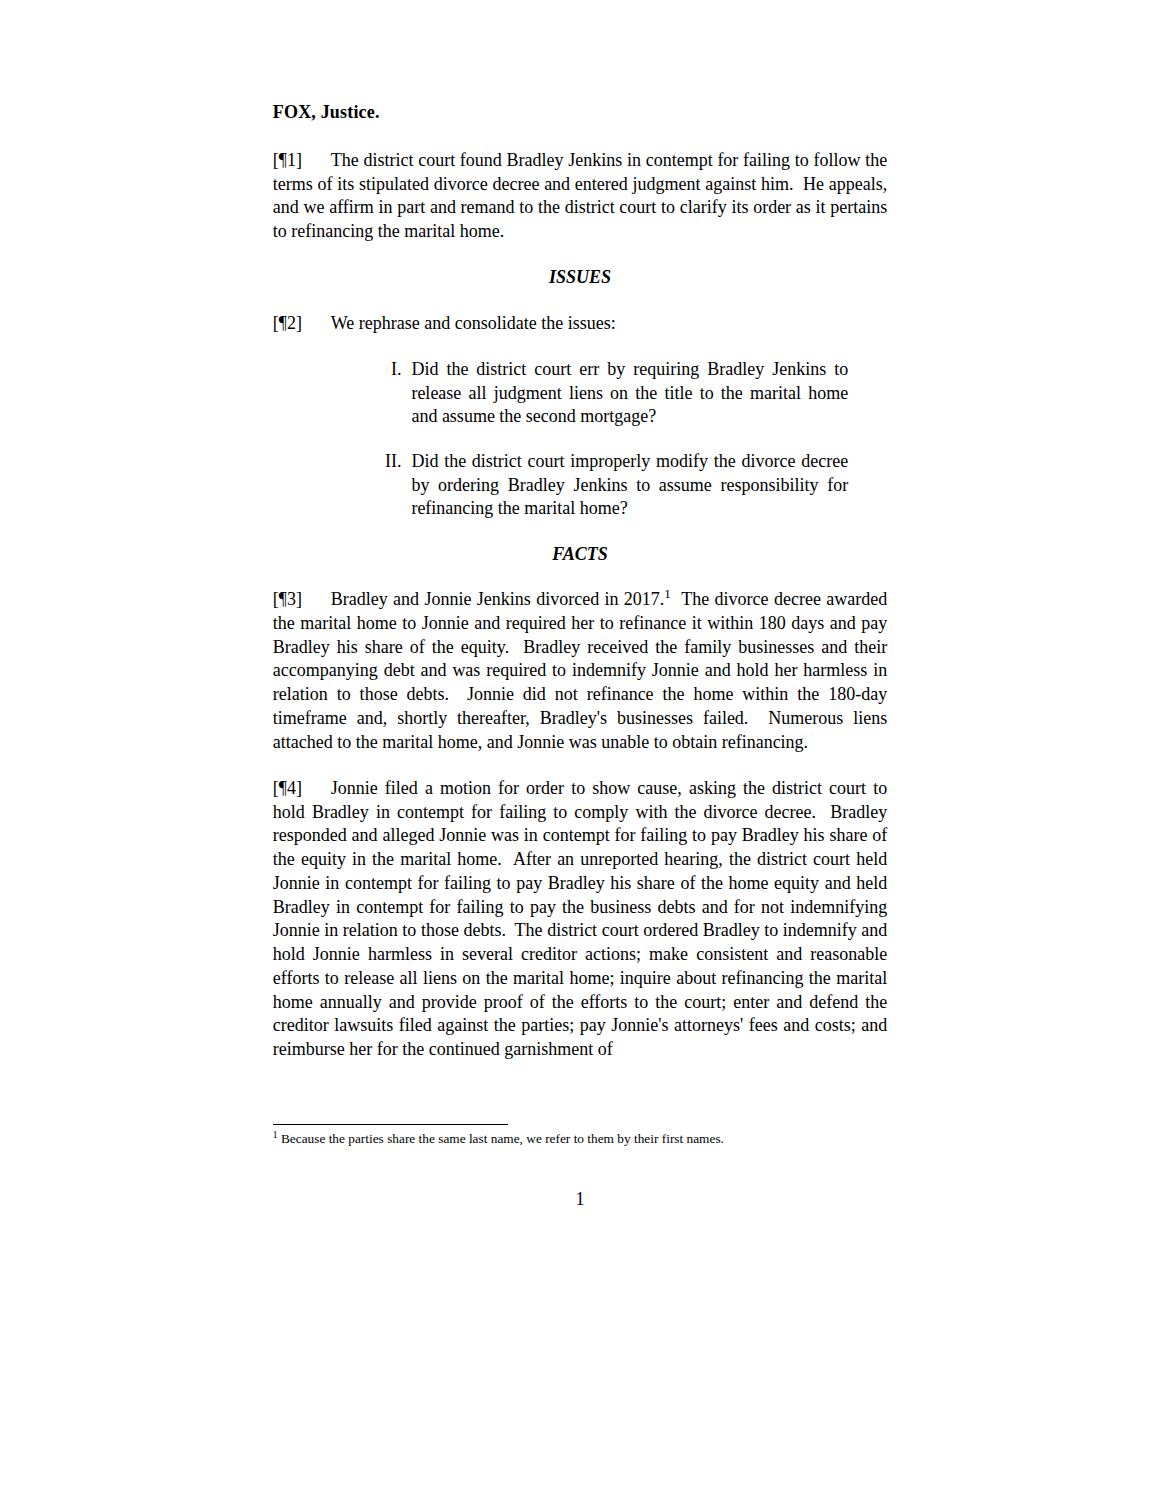FOX, Justice.
[¶1] The district court found Bradley Jenkins in contempt for failing to follow the terms of its stipulated divorce decree and entered judgment against him. He appeals, and we affirm in part and remand to the district court to clarify its order as it pertains to refinancing the marital home.
ISSUES
[¶2] We rephrase and consolidate the issues:
I. Did the district court err by requiring Bradley Jenkins to release all judgment liens on the title to the marital home and assume the second mortgage?
II. Did the district court improperly modify the divorce decree by ordering Bradley Jenkins to assume responsibility for refinancing the marital home?
FACTS
[¶3] Bradley and Jonnie Jenkins divorced in 2017.1 The divorce decree awarded the marital home to Jonnie and required her to refinance it within 180 days and pay Bradley his share of the equity. Bradley received the family businesses and their accompanying debt and was required to indemnify Jonnie and hold her harmless in relation to those debts. Jonnie did not refinance the home within the 180-day timeframe and, shortly thereafter, Bradley's businesses failed. Numerous liens attached to the marital home, and Jonnie was unable to obtain refinancing.
[¶4] Jonnie filed a motion for order to show cause, asking the district court to hold Bradley in contempt for failing to comply with the divorce decree. Bradley responded and alleged Jonnie was in contempt for failing to pay Bradley his share of the equity in the marital home. After an unreported hearing, the district court held Jonnie in contempt for failing to pay Bradley his share of the home equity and held Bradley in contempt for failing to pay the business debts and for not indemnifying Jonnie in relation to those debts. The district court ordered Bradley to indemnify and hold Jonnie harmless in several creditor actions; make consistent and reasonable efforts to release all liens on the marital home; inquire about refinancing the marital home annually and provide proof of the efforts to the court; enter and defend the creditor lawsuits filed against the parties; pay Jonnie's attorneys' fees and costs; and reimburse her for the continued garnishment of
1 Because the parties share the same last name, we refer to them by their first names.
1